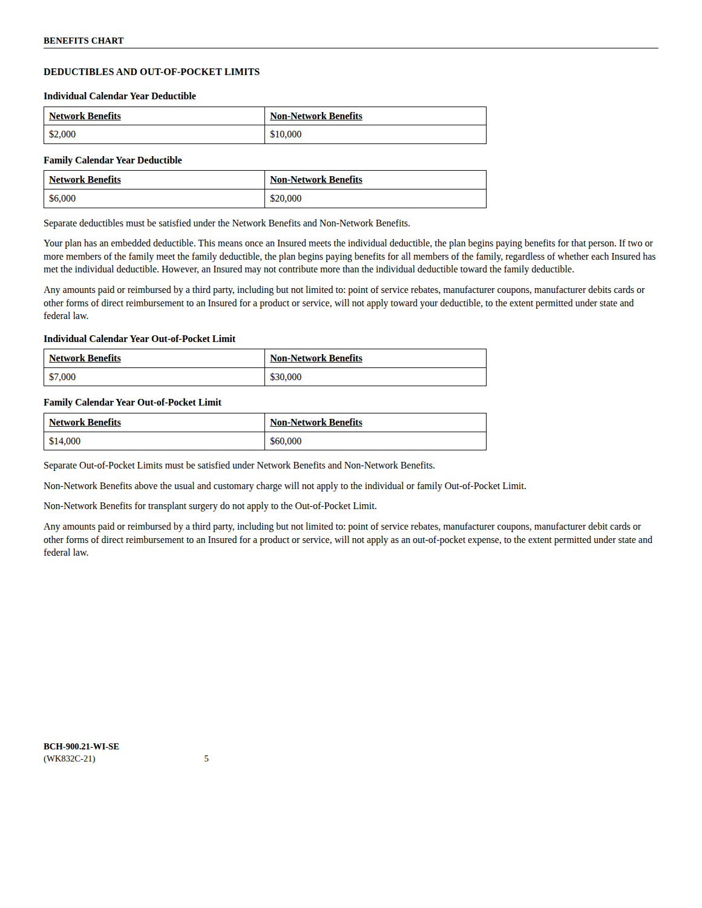BENEFITS CHART
DEDUCTIBLES AND OUT-OF-POCKET LIMITS
Individual Calendar Year Deductible
| Network Benefits | Non-Network Benefits |
| $2,000 | $10,000 |
Family Calendar Year Deductible
| Network Benefits | Non-Network Benefits |
| $6,000 | $20,000 |
Separate deductibles must be satisfied under the Network Benefits and Non-Network Benefits.
Your plan has an embedded deductible. This means once an Insured meets the individual deductible, the plan begins paying benefits for that person. If two or more members of the family meet the family deductible, the plan begins paying benefits for all members of the family, regardless of whether each Insured has met the individual deductible. However, an Insured may not contribute more than the individual deductible toward the family deductible.
Any amounts paid or reimbursed by a third party, including but not limited to: point of service rebates, manufacturer coupons, manufacturer debits cards or other forms of direct reimbursement to an Insured for a product or service, will not apply toward your deductible, to the extent permitted under state and federal law.
Individual Calendar Year Out-of-Pocket Limit
| Network Benefits | Non-Network Benefits |
| $7,000 | $30,000 |
Family Calendar Year Out-of-Pocket Limit
| Network Benefits | Non-Network Benefits |
| $14,000 | $60,000 |
Separate Out-of-Pocket Limits must be satisfied under Network Benefits and Non-Network Benefits.
Non-Network Benefits above the usual and customary charge will not apply to the individual or family Out-of-Pocket Limit.
Non-Network Benefits for transplant surgery do not apply to the Out-of-Pocket Limit.
Any amounts paid or reimbursed by a third party, including but not limited to: point of service rebates, manufacturer coupons, manufacturer debit cards or other forms of direct reimbursement to an Insured for a product or service, will not apply as an out-of-pocket expense, to the extent permitted under state and federal law.
BCH-900.21-WI-SE
(WK832C-21) 5